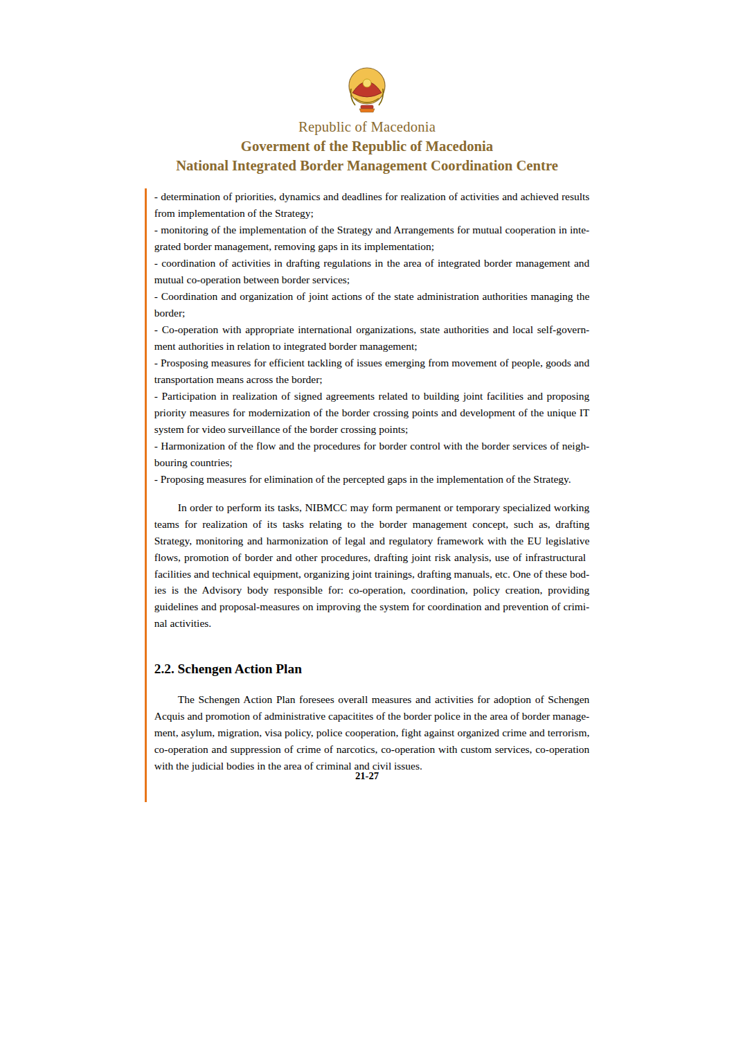Republic of Macedonia
Goverment of the Republic of Macedonia
National Integrated Border Management Coordination Centre
- determination of priorities, dynamics and deadlines for realization of activities and achieved results from implementation of the Strategy;
- monitoring of the implementation of the Strategy and Arrangements for mutual cooperation in integrated border management, removing gaps in its implementation;
- coordination of activities in drafting regulations in the area of integrated border management and mutual co-operation between border services;
- Coordination and organization of joint actions of the state administration authorities managing the border;
- Co-operation with appropriate international organizations, state authorities and local self-government authorities in relation to integrated border management;
- Prosposing measures for efficient tackling of issues emerging from movement of people, goods and transportation means across the border;
- Participation in realization of signed agreements related to building joint facilities and proposing priority measures for modernization of the border crossing points and development of the unique IT system for video surveillance of the border crossing points;
- Harmonization of the flow and the procedures for border control with the border services of neighbouring countries;
- Proposing measures for elimination of the percepted gaps in the implementation of the Strategy.
In order to perform its tasks, NIBMCC may form permanent or temporary specialized working teams for realization of its tasks relating to the border management concept, such as, drafting Strategy, monitoring and harmonization of legal and regulatory framework with the EU legislative flows, promotion of border and other procedures, drafting joint risk analysis, use of infrastructural facilities and technical equipment, organizing joint trainings, drafting manuals, etc. One of these bodies is the Advisory body responsible for: co-operation, coordination, policy creation, providing guidelines and proposal-measures on improving the system for coordination and prevention of criminal activities.
2.2. Schengen Action Plan
The Schengen Action Plan foresees overall measures and activities for adoption of Schengen Acquis and promotion of administrative capacitites of the border police in the area of border management, asylum, migration, visa policy, police cooperation, fight against organized crime and terrorism, co-operation and suppression of crime of narcotics, co-operation with custom services, co-operation with the judicial bodies in the area of criminal and civil issues.
21-27